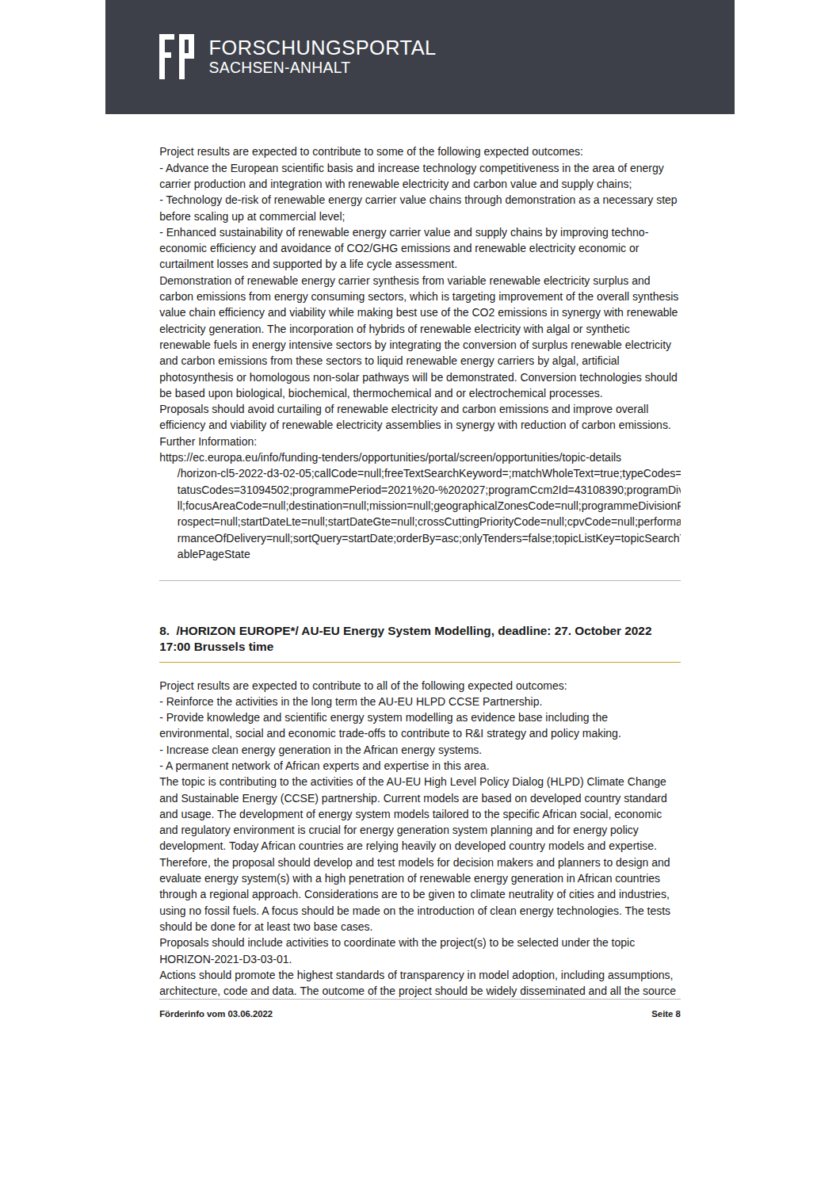FORSCHUNGSPORTAL
SACHSEN-ANHALT
Project results are expected to contribute to some of the following expected outcomes:
- Advance the European scientific basis and increase technology competitiveness in the area of energy carrier production and integration with renewable electricity and carbon value and supply chains;
- Technology de-risk of renewable energy carrier value chains through demonstration as a necessary step before scaling up at commercial level;
- Enhanced sustainability of renewable energy carrier value and supply chains by improving techno-economic efficiency and avoidance of CO2/GHG emissions and renewable electricity economic or curtailment losses and supported by a life cycle assessment.
Demonstration of renewable energy carrier synthesis from variable renewable electricity surplus and carbon emissions from energy consuming sectors, which is targeting improvement of the overall synthesis value chain efficiency and viability while making best use of the CO2 emissions in synergy with renewable electricity generation. The incorporation of hybrids of renewable electricity with algal or synthetic renewable fuels in energy intensive sectors by integrating the conversion of surplus renewable electricity and carbon emissions from these sectors to liquid renewable energy carriers by algal, artificial photosynthesis or homologous non-solar pathways will be demonstrated. Conversion technologies should be based upon biological, biochemical, thermochemical and or electrochemical processes.
Proposals should avoid curtailing of renewable electricity and carbon emissions and improve overall efficiency and viability of renewable electricity assemblies in synergy with reduction of carbon emissions.
Further Information:
https://ec.europa.eu/info/funding-tenders/opportunities/portal/screen/opportunities/topic-details
/horizon-cl5-2022-d3-02-05;callCode=null;freeTextSearchKeyword=;matchWholeText=true;typeCodes=1;statusCodes=31094502;s
tatusCodes=31094502;programmePeriod=2021%20-%202027;programCcm2Id=43108390;programDivisionCode=null;focusAreaCode=nu
ll;focusAreaCode=null;destination=null;mission=null;geographicalZonesCode=null;programmeDivisionProspect=null;startDateLte=null;p
rospect=null;startDateLte=null;startDateGte=null;crossCuttingPriorityCode=null;cpvCode=null;performanceOfDelivery=null;sortQuery=s
rmanceOfDelivery=null;sortQuery=startDate;orderBy=asc;onlyTenders=false;topicListKey=topicSearchTablePageState;topicListKey=topicSearchT
ablePageState
8. /HORIZON EUROPE*/ AU-EU Energy System Modelling, deadline: 27. October 2022 17:00 Brussels time
Project results are expected to contribute to all of the following expected outcomes:
- Reinforce the activities in the long term the AU-EU HLPD CCSE Partnership.
- Provide knowledge and scientific energy system modelling as evidence base including the environmental, social and economic trade-offs to contribute to R&I strategy and policy making.
- Increase clean energy generation in the African energy systems.
- A permanent network of African experts and expertise in this area.
The topic is contributing to the activities of the AU-EU High Level Policy Dialog (HLPD) Climate Change and Sustainable Energy (CCSE) partnership. Current models are based on developed country standard and usage. The development of energy system models tailored to the specific African social, economic and regulatory environment is crucial for energy generation system planning and for energy policy development. Today African countries are relying heavily on developed country models and expertise. Therefore, the proposal should develop and test models for decision makers and planners to design and evaluate energy system(s) with a high penetration of renewable energy generation in African countries through a regional approach. Considerations are to be given to climate neutrality of cities and industries, using no fossil fuels. A focus should be made on the introduction of clean energy technologies. The tests should be done for at least two base cases.
Proposals should include activities to coordinate with the project(s) to be selected under the topic HORIZON-2021-D3-03-01.
Actions should promote the highest standards of transparency in model adoption, including assumptions, architecture, code and data. The outcome of the project should be widely disseminated and all the source
Förderinfo vom 03.06.2022 Seite 8